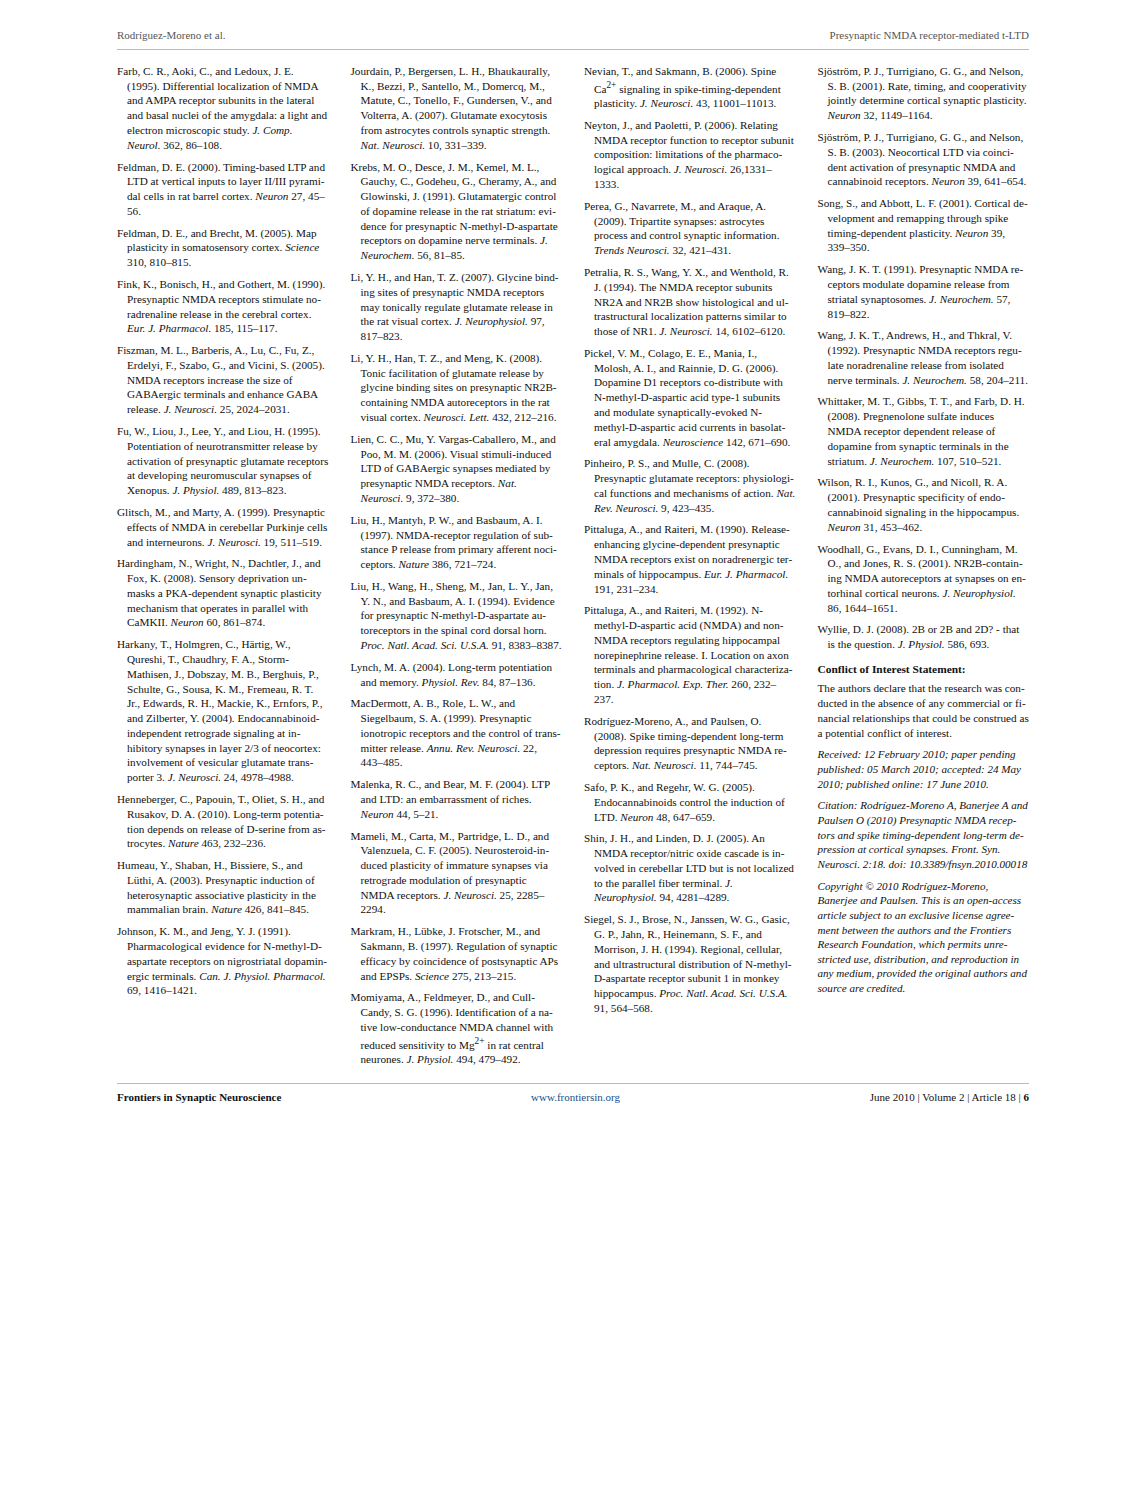Rodríguez-Moreno et al.
Presynaptic NMDA receptor-mediated t-LTD
Farb, C. R., Aoki, C., and Ledoux, J. E. (1995). Differential localization of NMDA and AMPA receptor subunits in the lateral and basal nuclei of the amygdala: a light and electron microscopic study. J. Comp. Neurol. 362, 86–108.
Feldman, D. E. (2000). Timing-based LTP and LTD at vertical inputs to layer II/III pyramidal cells in rat barrel cortex. Neuron 27, 45–56.
Feldman, D. E., and Brecht, M. (2005). Map plasticity in somatosensory cortex. Science 310, 810–815.
Fink, K., Bonisch, H., and Gothert, M. (1990). Presynaptic NMDA receptors stimulate noradrenaline release in the cerebral cortex. Eur. J. Pharmacol. 185, 115–117.
Fiszman, M. L., Barberis, A., Lu, C., Fu, Z., Erdelyi, F., Szabo, G., and Vicini, S. (2005). NMDA receptors increase the size of GABAergic terminals and enhance GABA release. J. Neurosci. 25, 2024–2031.
Fu, W., Liou, J., Lee, Y., and Liou, H. (1995). Potentiation of neurotransmitter release by activation of presynaptic glutamate receptors at developing neuromuscular synapses of Xenopus. J. Physiol. 489, 813–823.
Glitsch, M., and Marty, A. (1999). Presynaptic effects of NMDA in cerebellar Purkinje cells and interneurons. J. Neurosci. 19, 511–519.
Hardingham, N., Wright, N., Dachtler, J., and Fox, K. (2008). Sensory deprivation unmasks a PKA-dependent synaptic plasticity mechanism that operates in parallel with CaMKII. Neuron 60, 861–874.
Harkany, T., Holmgren, C., Härtig, W., Qureshi, T., Chaudhry, F. A., Storm-Mathisen, J., Dobszay, M. B., Berghuis, P., Schulte, G., Sousa, K. M., Fremeau, R. T. Jr., Edwards, R. H., Mackie, K., Ernfors, P., and Zilberter, Y. (2004). Endocannabinoid-independent retrograde signaling at inhibitory synapses in layer 2/3 of neocortex: involvement of vesicular glutamate transporter 3. J. Neurosci. 24, 4978–4988.
Henneberger, C., Papouin, T., Oliet, S. H., and Rusakov, D. A. (2010). Long-term potentiation depends on release of D-serine from astrocytes. Nature 463, 232–236.
Humeau, Y., Shaban, H., Bissiere, S., and Lüthi, A. (2003). Presynaptic induction of heterosynaptic associative plasticity in the mammalian brain. Nature 426, 841–845.
Johnson, K. M., and Jeng, Y. J. (1991). Pharmacological evidence for N-methyl-D-aspartate receptors on nigrostriatal dopaminergic terminals. Can. J. Physiol. Pharmacol. 69, 1416–1421.
Jourdain, P., Bergersen, L. H., Bhaukaurally, K., Bezzi, P., Santello, M., Domercq, M., Matute, C., Tonello, F., Gundersen, V., and Volterra, A. (2007). Glutamate exocytosis from astrocytes controls synaptic strength. Nat. Neurosci. 10, 331–339.
Krebs, M. O., Desce, J. M., Kemel, M. L., Gauchy, C., Godeheu, G., Cheramy, A., and Glowinski, J. (1991). Glutamatergic control of dopamine release in the rat striatum: evidence for presynaptic N-methyl-D-aspartate receptors on dopamine nerve terminals. J. Neurochem. 56, 81–85.
Li, Y. H., and Han, T. Z. (2007). Glycine binding sites of presynaptic NMDA receptors may tonically regulate glutamate release in the rat visual cortex. J. Neurophysiol. 97, 817–823.
Li, Y. H., Han, T. Z., and Meng, K. (2008). Tonic facilitation of glutamate release by glycine binding sites on presynaptic NR2B-containing NMDA autoreceptors in the rat visual cortex. Neurosci. Lett. 432, 212–216.
Lien, C. C., Mu, Y. Vargas-Caballero, M., and Poo, M. M. (2006). Visual stimuli-induced LTD of GABAergic synapses mediated by presynaptic NMDA receptors. Nat. Neurosci. 9, 372–380.
Liu, H., Mantyh, P. W., and Basbaum, A. I. (1997). NMDA-receptor regulation of substance P release from primary afferent nociceptors. Nature 386, 721–724.
Liu, H., Wang, H., Sheng, M., Jan, L. Y., Jan, Y. N., and Basbaum, A. I. (1994). Evidence for presynaptic N-methyl-D-aspartate autoreceptors in the spinal cord dorsal horn. Proc. Natl. Acad. Sci. U.S.A. 91, 8383–8387.
Lynch, M. A. (2004). Long-term potentiation and memory. Physiol. Rev. 84, 87–136.
MacDermott, A. B., Role, L. W., and Siegelbaum, S. A. (1999). Presynaptic ionotropic receptors and the control of transmitter release. Annu. Rev. Neurosci. 22, 443–485.
Malenka, R. C., and Bear, M. F. (2004). LTP and LTD: an embarrassment of riches. Neuron 44, 5–21.
Mameli, M., Carta, M., Partridge, L. D., and Valenzuela, C. F. (2005). Neurosteroid-induced plasticity of immature synapses via retrograde modulation of presynaptic NMDA receptors. J. Neurosci. 25, 2285–2294.
Markram, H., Lübke, J. Frotscher, M., and Sakmann, B. (1997). Regulation of synaptic efficacy by coincidence of postsynaptic APs and EPSPs. Science 275, 213–215.
Momiyama, A., Feldmeyer, D., and Cull-Candy, S. G. (1996). Identification of a native low-conductance NMDA channel with reduced sensitivity to Mg2+ in rat central neurones. J. Physiol. 494, 479–492.
Nevian, T., and Sakmann, B. (2006). Spine Ca2+ signaling in spike-timing-dependent plasticity. J. Neurosci. 43, 11001–11013.
Neyton, J., and Paoletti, P. (2006). Relating NMDA receptor function to receptor subunit composition: limitations of the pharmacological approach. J. Neurosci. 26,1331–1333.
Perea, G., Navarrete, M., and Araque, A. (2009). Tripartite synapses: astrocytes process and control synaptic information. Trends Neurosci. 32, 421–431.
Petralia, R. S., Wang, Y. X., and Wenthold, R. J. (1994). The NMDA receptor subunits NR2A and NR2B show histological and ultrastructural localization patterns similar to those of NR1. J. Neurosci. 14, 6102–6120.
Pickel, V. M., Colago, E. E., Mania, I., Molosh, A. I., and Rainnie, D. G. (2006). Dopamine D1 receptors co-distribute with N-methyl-D-aspartic acid type-1 subunits and modulate synaptically-evoked N-methyl-D-aspartic acid currents in basolateral amygdala. Neuroscience 142, 671–690.
Pinheiro, P. S., and Mulle, C. (2008). Presynaptic glutamate receptors: physiological functions and mechanisms of action. Nat. Rev. Neurosci. 9, 423–435.
Pittaluga, A., and Raiteri, M. (1990). Release-enhancing glycine-dependent presynaptic NMDA receptors exist on noradrenergic terminals of hippocampus. Eur. J. Pharmacol. 191, 231–234.
Pittaluga, A., and Raiteri, M. (1992). N-methyl-D-aspartic acid (NMDA) and non-NMDA receptors regulating hippocampal norepinephrine release. I. Location on axon terminals and pharmacological characterization. J. Pharmacol. Exp. Ther. 260, 232–237.
Rodríguez-Moreno, A., and Paulsen, O. (2008). Spike timing-dependent long-term depression requires presynaptic NMDA receptors. Nat. Neurosci. 11, 744–745.
Safo, P. K., and Regehr, W. G. (2005). Endocannabinoids control the induction of LTD. Neuron 48, 647–659.
Shin, J. H., and Linden, D. J. (2005). An NMDA receptor/nitric oxide cascade is involved in cerebellar LTD but is not localized to the parallel fiber terminal. J. Neurophysiol. 94, 4281–4289.
Siegel, S. J., Brose, N., Janssen, W. G., Gasic, G. P., Jahn, R., Heinemann, S. F., and Morrison, J. H. (1994). Regional, cellular, and ultrastructural distribution of N-methyl-D-aspartate receptor subunit 1 in monkey hippocampus. Proc. Natl. Acad. Sci. U.S.A. 91, 564–568.
Sjöström, P. J., Turrigiano, G. G., and Nelson, S. B. (2001). Rate, timing, and cooperativity jointly determine cortical synaptic plasticity. Neuron 32, 1149–1164.
Sjöström, P. J., Turrigiano, G. G., and Nelson, S. B. (2003). Neocortical LTD via coincident activation of presynaptic NMDA and cannabinoid receptors. Neuron 39, 641–654.
Song, S., and Abbott, L. F. (2001). Cortical development and remapping through spike timing-dependent plasticity. Neuron 39, 339–350.
Wang, J. K. T. (1991). Presynaptic NMDA receptors modulate dopamine release from striatal synaptosomes. J. Neurochem. 57, 819–822.
Wang, J. K. T., Andrews, H., and Thkral, V. (1992). Presynaptic NMDA receptors regulate noradrenaline release from isolated nerve terminals. J. Neurochem. 58, 204–211.
Whittaker, M. T., Gibbs, T. T., and Farb, D. H. (2008). Pregnenolone sulfate induces NMDA receptor dependent release of dopamine from synaptic terminals in the striatum. J. Neurochem. 107, 510–521.
Wilson, R. I., Kunos, G., and Nicoll, R. A. (2001). Presynaptic specificity of endocannabinoid signaling in the hippocampus. Neuron 31, 453–462.
Woodhall, G., Evans, D. I., Cunningham, M. O., and Jones, R. S. (2001). NR2B-containing NMDA autoreceptors at synapses on entorhinal cortical neurons. J. Neurophysiol. 86, 1644–1651.
Wyllie, D. J. (2008). 2B or 2B and 2D? - that is the question. J. Physiol. 586, 693.
Conflict of Interest Statement:
The authors declare that the research was conducted in the absence of any commercial or financial relationships that could be construed as a potential conflict of interest.
Received: 12 February 2010; paper pending published: 05 March 2010; accepted: 24 May 2010; published online: 17 June 2010.
Citation: Rodríguez-Moreno A, Banerjee A and Paulsen O (2010) Presynaptic NMDA receptors and spike timing-dependent long-term depression at cortical synapses. Front. Syn. Neurosci. 2:18. doi: 10.3389/fnsyn.2010.00018
Copyright © 2010 Rodríguez-Moreno, Banerjee and Paulsen. This is an open-access article subject to an exclusive license agreement between the authors and the Frontiers Research Foundation, which permits unrestricted use, distribution, and reproduction in any medium, provided the original authors and source are credited.
Frontiers in Synaptic Neuroscience
www.frontiersin.org
June 2010 | Volume 2 | Article 18 | 6